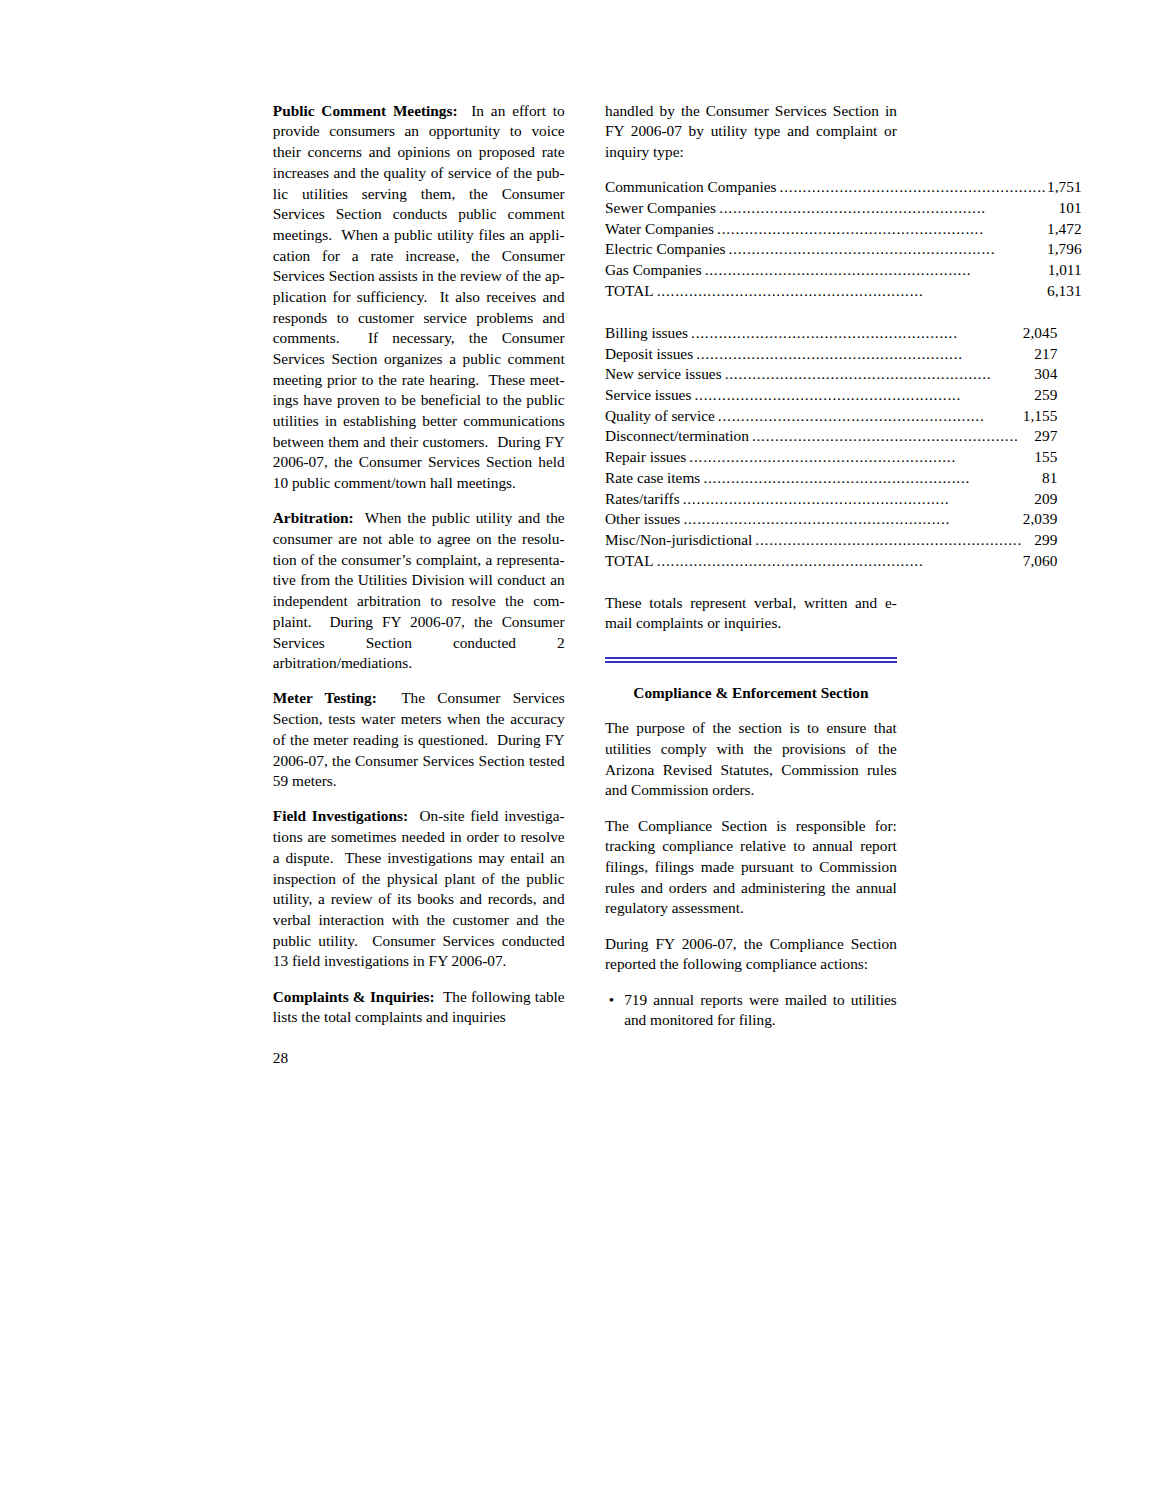Public Comment Meetings: In an effort to provide consumers an opportunity to voice their concerns and opinions on proposed rate increases and the quality of service of the public utilities serving them, the Consumer Services Section conducts public comment meetings. When a public utility files an application for a rate increase, the Consumer Services Section assists in the review of the application for sufficiency. It also receives and responds to customer service problems and comments. If necessary, the Consumer Services Section organizes a public comment meeting prior to the rate hearing. These meetings have proven to be beneficial to the public utilities in establishing better communications between them and their customers. During FY 2006-07, the Consumer Services Section held 10 public comment/town hall meetings.
Arbitration: When the public utility and the consumer are not able to agree on the resolution of the consumer’s complaint, a representative from the Utilities Division will conduct an independent arbitration to resolve the complaint. During FY 2006-07, the Consumer Services Section conducted 2 arbitration/mediations.
Meter Testing: The Consumer Services Section, tests water meters when the accuracy of the meter reading is questioned. During FY 2006-07, the Consumer Services Section tested 59 meters.
Field Investigations: On-site field investigations are sometimes needed in order to resolve a dispute. These investigations may entail an inspection of the physical plant of the public utility, a review of its books and records, and verbal interaction with the customer and the public utility. Consumer Services conducted 13 field investigations in FY 2006-07.
Complaints & Inquiries: The following table lists the total complaints and inquiries
handled by the Consumer Services Section in FY 2006-07 by utility type and complaint or inquiry type:
| Communication Companies .......................................................... | 1,751 |
| Sewer Companies .......................................................... | 101 |
| Water Companies .......................................................... | 1,472 |
| Electric Companies .......................................................... | 1,796 |
| Gas Companies .......................................................... | 1,011 |
| TOTAL .......................................................... | 6,131 |
| Billing issues .......................................................... | 2,045 |
| Deposit issues .......................................................... | 217 |
| New service issues .......................................................... | 304 |
| Service issues .......................................................... | 259 |
| Quality of service .......................................................... | 1,155 |
| Disconnect/termination .......................................................... | 297 |
| Repair issues .......................................................... | 155 |
| Rate case items .......................................................... | 81 |
| Rates/tariffs .......................................................... | 209 |
| Other issues .......................................................... | 2,039 |
| Misc/Non-jurisdictional .......................................................... | 299 |
| TOTAL .......................................................... | 7,060 |
These totals represent verbal, written and e-mail complaints or inquiries.
Compliance & Enforcement Section
The purpose of the section is to ensure that utilities comply with the provisions of the Arizona Revised Statutes, Commission rules and Commission orders.
The Compliance Section is responsible for: tracking compliance relative to annual report filings, filings made pursuant to Commission rules and orders and administering the annual regulatory assessment.
During FY 2006-07, the Compliance Section reported the following compliance actions:
719 annual reports were mailed to utilities and monitored for filing.
28